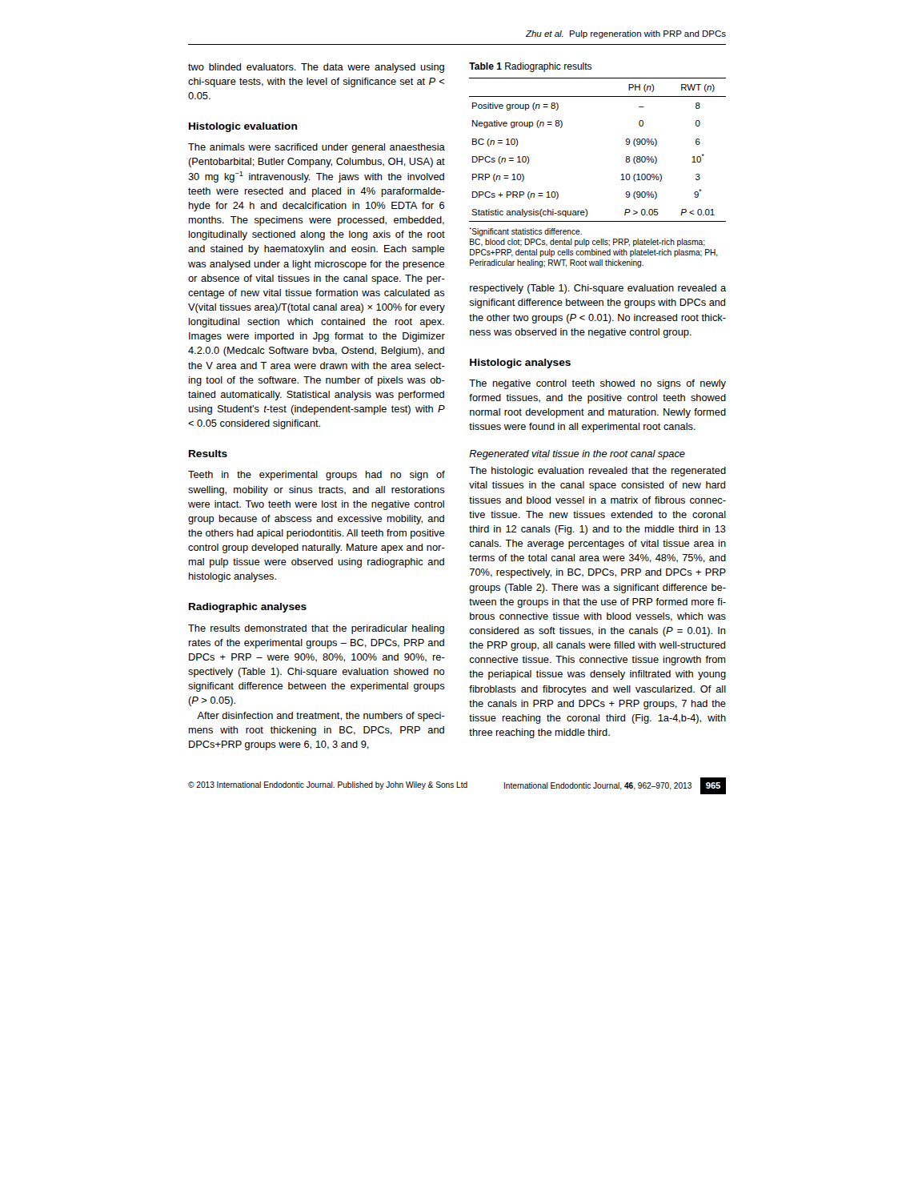Zhu et al. Pulp regeneration with PRP and DPCs
two blinded evaluators. The data were analysed using chi-square tests, with the level of significance set at P < 0.05.
Histologic evaluation
The animals were sacrificed under general anaesthesia (Pentobarbital; Butler Company, Columbus, OH, USA) at 30 mg kg−1 intravenously. The jaws with the involved teeth were resected and placed in 4% paraformaldehyde for 24 h and decalcification in 10% EDTA for 6 months. The specimens were processed, embedded, longitudinally sectioned along the long axis of the root and stained by haematoxylin and eosin. Each sample was analysed under a light microscope for the presence or absence of vital tissues in the canal space. The percentage of new vital tissue formation was calculated as V(vital tissues area)/T(total canal area) × 100% for every longitudinal section which contained the root apex. Images were imported in Jpg format to the Digimizer 4.2.0.0 (Medcalc Software bvba, Ostend, Belgium), and the V area and T area were drawn with the area selecting tool of the software. The number of pixels was obtained automatically. Statistical analysis was performed using Student's t-test (independent-sample test) with P < 0.05 considered significant.
Results
Teeth in the experimental groups had no sign of swelling, mobility or sinus tracts, and all restorations were intact. Two teeth were lost in the negative control group because of abscess and excessive mobility, and the others had apical periodontitis. All teeth from positive control group developed naturally. Mature apex and normal pulp tissue were observed using radiographic and histologic analyses.
Radiographic analyses
The results demonstrated that the periradicular healing rates of the experimental groups – BC, DPCs, PRP and DPCs + PRP – were 90%, 80%, 100% and 90%, respectively (Table 1). Chi-square evaluation showed no significant difference between the experimental groups (P > 0.05).
After disinfection and treatment, the numbers of specimens with root thickening in BC, DPCs, PRP and DPCs+PRP groups were 6, 10, 3 and 9,
Table 1 Radiographic results
| | PH ( n ) | RWT ( n ) |
| --- | --- | --- |
| Positive group ( n = 8) | – | 8 |
| Negative group ( n = 8) | 0 | 0 |
| BC ( n = 10) | 9 (90%) | 6 |
| DPCs ( n = 10) | 8 (80%) | 10 * |
| PRP ( n = 10) | 10 (100%) | 3 |
| DPCs + PRP ( n = 10) | 9 (90%) | 9 * |
| Statistic analysis(chi-square) | P > 0.05 | P < 0.01 |
*Significant statistics difference.
BC, blood clot; DPCs, dental pulp cells; PRP, platelet-rich plasma; DPCs+PRP, dental pulp cells combined with platelet-rich plasma; PH, Periradicular healing; RWT, Root wall thickening.
respectively (Table 1). Chi-square evaluation revealed a significant difference between the groups with DPCs and the other two groups (P < 0.01). No increased root thickness was observed in the negative control group.
Histologic analyses
The negative control teeth showed no signs of newly formed tissues, and the positive control teeth showed normal root development and maturation. Newly formed tissues were found in all experimental root canals.
Regenerated vital tissue in the root canal space
The histologic evaluation revealed that the regenerated vital tissues in the canal space consisted of new hard tissues and blood vessel in a matrix of fibrous connective tissue. The new tissues extended to the coronal third in 12 canals (Fig. 1) and to the middle third in 13 canals. The average percentages of vital tissue area in terms of the total canal area were 34%, 48%, 75%, and 70%, respectively, in BC, DPCs, PRP and DPCs + PRP groups (Table 2). There was a significant difference between the groups in that the use of PRP formed more fibrous connective tissue with blood vessels, which was considered as soft tissues, in the canals (P = 0.01). In the PRP group, all canals were filled with well-structured connective tissue. This connective tissue ingrowth from the periapical tissue was densely infiltrated with young fibroblasts and fibrocytes and well vascularized. Of all the canals in PRP and DPCs + PRP groups, 7 had the tissue reaching the coronal third (Fig. 1a-4,b-4), with three reaching the middle third.
© 2013 International Endodontic Journal. Published by John Wiley & Sons Ltd
International Endodontic Journal, 46, 962–970, 2013965